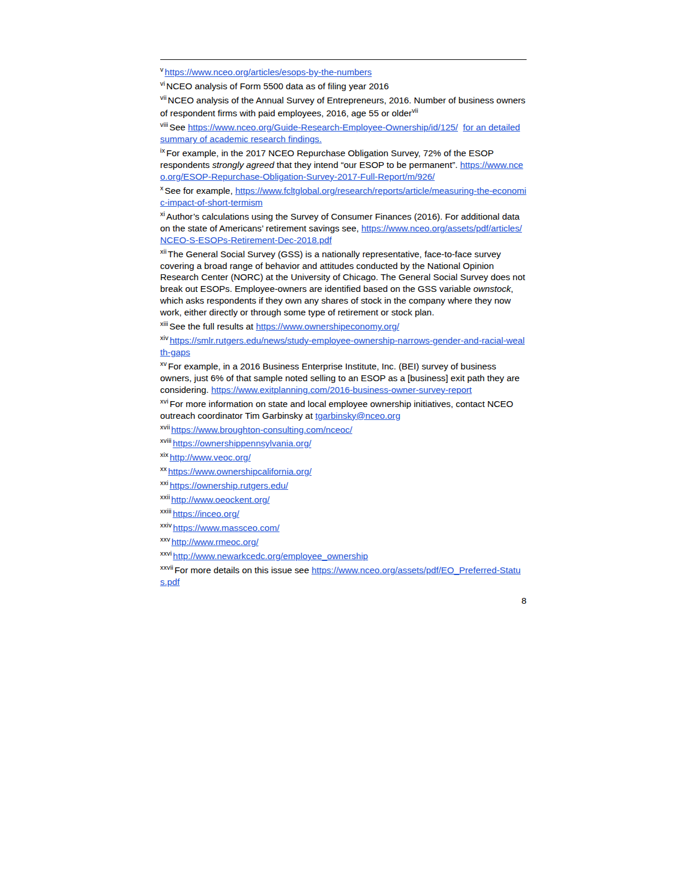vhttps://www.nceo.org/articles/esops-by-the-numbers
vi NCEO analysis of Form 5500 data as of filing year 2016
vii NCEO analysis of the Annual Survey of Entrepreneurs, 2016. Number of business owners of respondent firms with paid employees, 2016, age 55 or oldervii
viii See https://www.nceo.org/Guide-Research-Employee-Ownership/id/125/ for an detailed summary of academic research findings.
ix For example, in the 2017 NCEO Repurchase Obligation Survey, 72% of the ESOP respondents strongly agreed that they intend “our ESOP to be permanent”. https://www.nceo.org/ESOP-Repurchase-Obligation-Survey-2017-Full-Report/m/926/
x See for example, https://www.fcltglobal.org/research/reports/article/measuring-the-economic-impact-of-short-termism
xi Author’s calculations using the Survey of Consumer Finances (2016). For additional data on the state of Americans’ retirement savings see, https://www.nceo.org/assets/pdf/articles/NCEO-S-ESOPs-Retirement-Dec-2018.pdf
xii The General Social Survey (GSS) is a nationally representative, face-to-face survey covering a broad range of behavior and attitudes conducted by the National Opinion Research Center (NORC) at the University of Chicago. The General Social Survey does not break out ESOPs. Employee-owners are identified based on the GSS variable ownstock, which asks respondents if they own any shares of stock in the company where they now work, either directly or through some type of retirement or stock plan.
xiii See the full results at https://www.ownershipeconomy.org/
xiv https://smlr.rutgers.edu/news/study-employee-ownership-narrows-gender-and-racial-wealth-gaps
xv For example, in a 2016 Business Enterprise Institute, Inc. (BEI) survey of business owners, just 6% of that sample noted selling to an ESOP as a [business] exit path they are considering. https://www.exitplanning.com/2016-business-owner-survey-report
xvi For more information on state and local employee ownership initiatives, contact NCEO outreach coordinator Tim Garbinsky at tgarbinsky@nceo.org
xvii https://www.broughton-consulting.com/nceoc/
xviii https://ownershippennsylvania.org/
xix http://www.veoc.org/
xx https://www.ownershipcalifornia.org/
xxi https://ownership.rutgers.edu/
xxii http://www.oeockent.org/
xxiii https://inceo.org/
xxiv https://www.massceo.com/
xxv http://www.rmeoc.org/
xxvi http://www.newarkcedc.org/employee_ownership
xxvii For more details on this issue see https://www.nceo.org/assets/pdf/EO_Preferred-Status.pdf
8